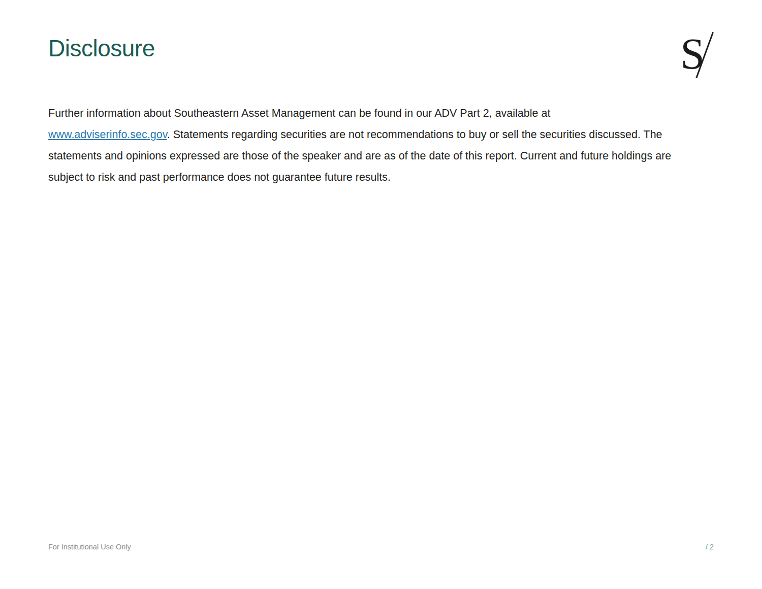Disclosure
S
Further information about Southeastern Asset Management can be found in our ADV Part 2, available at www.adviserinfo.sec.gov. Statements regarding securities are not recommendations to buy or sell the securities discussed. The statements and opinions expressed are those of the speaker and are as of the date of this report. Current and future holdings are subject to risk and past performance does not guarantee future results.
For Institutional Use Only /2